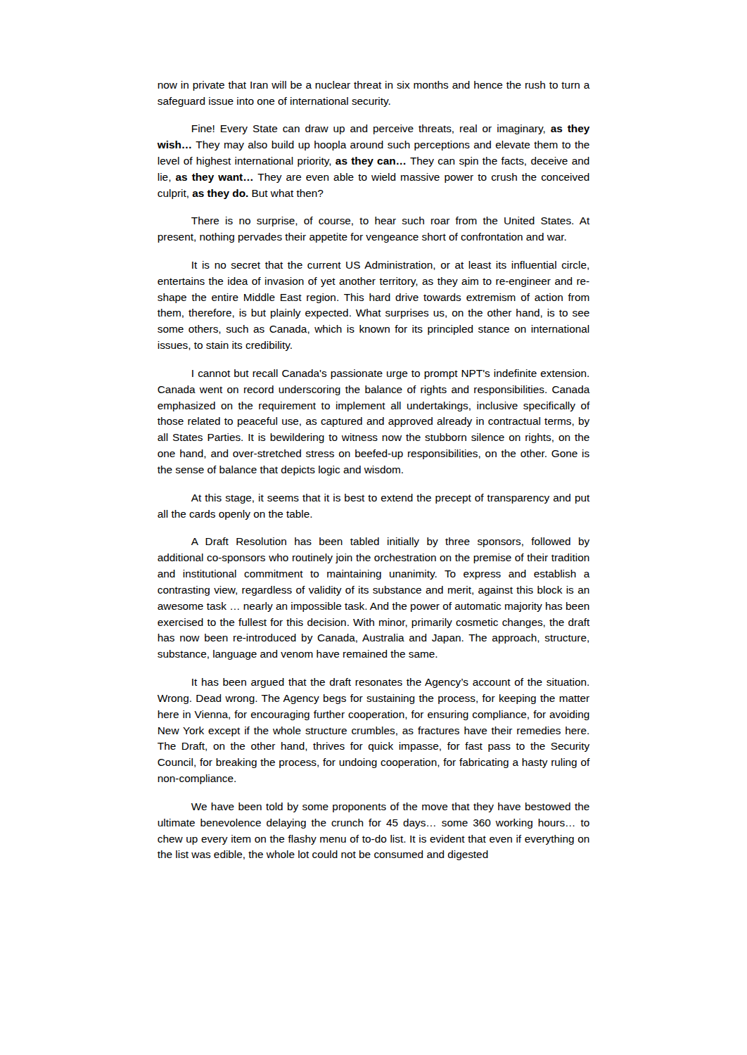now in private that Iran will be a nuclear threat in six months and hence the rush to turn a safeguard issue into one of international security.
Fine! Every State can draw up and perceive threats, real or imaginary, as they wish… They may also build up hoopla around such perceptions and elevate them to the level of highest international priority, as they can… They can spin the facts, deceive and lie, as they want… They are even able to wield massive power to crush the conceived culprit, as they do. But what then?
There is no surprise, of course, to hear such roar from the United States. At present, nothing pervades their appetite for vengeance short of confrontation and war.
It is no secret that the current US Administration, or at least its influential circle, entertains the idea of invasion of yet another territory, as they aim to re-engineer and re-shape the entire Middle East region. This hard drive towards extremism of action from them, therefore, is but plainly expected. What surprises us, on the other hand, is to see some others, such as Canada, which is known for its principled stance on international issues, to stain its credibility.
I cannot but recall Canada's passionate urge to prompt NPT's indefinite extension. Canada went on record underscoring the balance of rights and responsibilities. Canada emphasized on the requirement to implement all undertakings, inclusive specifically of those related to peaceful use, as captured and approved already in contractual terms, by all States Parties. It is bewildering to witness now the stubborn silence on rights, on the one hand, and over-stretched stress on beefed-up responsibilities, on the other. Gone is the sense of balance that depicts logic and wisdom.
At this stage, it seems that it is best to extend the precept of transparency and put all the cards openly on the table.
A Draft Resolution has been tabled initially by three sponsors, followed by additional co-sponsors who routinely join the orchestration on the premise of their tradition and institutional commitment to maintaining unanimity. To express and establish a contrasting view, regardless of validity of its substance and merit, against this block is an awesome task … nearly an impossible task. And the power of automatic majority has been exercised to the fullest for this decision. With minor, primarily cosmetic changes, the draft has now been re-introduced by Canada, Australia and Japan. The approach, structure, substance, language and venom have remained the same.
It has been argued that the draft resonates the Agency’s account of the situation. Wrong. Dead wrong. The Agency begs for sustaining the process, for keeping the matter here in Vienna, for encouraging further cooperation, for ensuring compliance, for avoiding New York except if the whole structure crumbles, as fractures have their remedies here. The Draft, on the other hand, thrives for quick impasse, for fast pass to the Security Council, for breaking the process, for undoing cooperation, for fabricating a hasty ruling of non-compliance.
We have been told by some proponents of the move that they have bestowed the ultimate benevolence delaying the crunch for 45 days… some 360 working hours… to chew up every item on the flashy menu of to-do list. It is evident that even if everything on the list was edible, the whole lot could not be consumed and digested